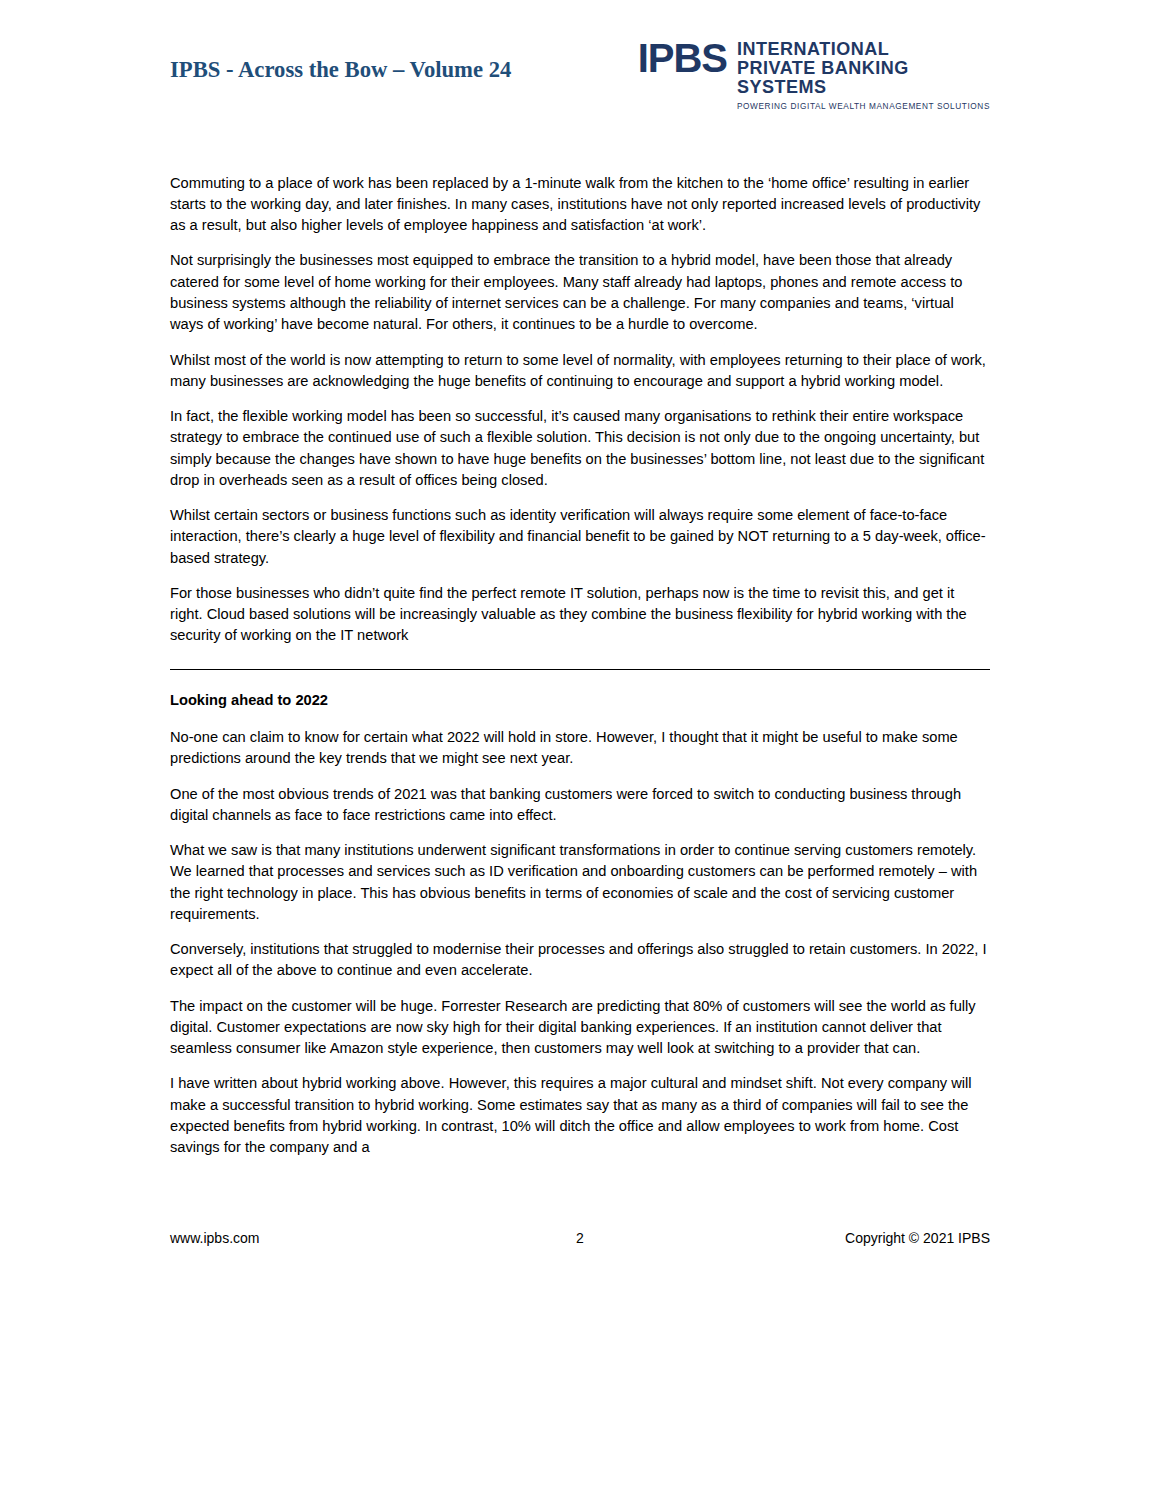IPBS - Across the Bow – Volume 24
IPBS
INTERNATIONAL
PRIVATE BANKING
SYSTEMS
POWERING DIGITAL WEALTH MANAGEMENT SOLUTIONS
Commuting to a place of work has been replaced by a 1-minute walk from the kitchen to the ‘home office’ resulting in earlier starts to the working day, and later finishes. In many cases, institutions have not only reported increased levels of productivity as a result, but also higher levels of employee happiness and satisfaction ‘at work’.
Not surprisingly the businesses most equipped to embrace the transition to a hybrid model, have been those that already catered for some level of home working for their employees. Many staff already had laptops, phones and remote access to business systems although the reliability of internet services can be a challenge. For many companies and teams, ‘virtual ways of working’ have become natural. For others, it continues to be a hurdle to overcome.
Whilst most of the world is now attempting to return to some level of normality, with employees returning to their place of work, many businesses are acknowledging the huge benefits of continuing to encourage and support a hybrid working model.
In fact, the flexible working model has been so successful, it’s caused many organisations to rethink their entire workspace strategy to embrace the continued use of such a flexible solution. This decision is not only due to the ongoing uncertainty, but simply because the changes have shown to have huge benefits on the businesses’ bottom line, not least due to the significant drop in overheads seen as a result of offices being closed.
Whilst certain sectors or business functions such as identity verification will always require some element of face-to-face interaction, there’s clearly a huge level of flexibility and financial benefit to be gained by NOT returning to a 5 day-week, office-based strategy.
For those businesses who didn’t quite find the perfect remote IT solution, perhaps now is the time to revisit this, and get it right. Cloud based solutions will be increasingly valuable as they combine the business flexibility for hybrid working with the security of working on the IT network
Looking ahead to 2022
No-one can claim to know for certain what 2022 will hold in store. However, I thought that it might be useful to make some predictions around the key trends that we might see next year.
One of the most obvious trends of 2021 was that banking customers were forced to switch to conducting business through digital channels as face to face restrictions came into effect.
What we saw is that many institutions underwent significant transformations in order to continue serving customers remotely. We learned that processes and services such as ID verification and onboarding customers can be performed remotely – with the right technology in place. This has obvious benefits in terms of economies of scale and the cost of servicing customer requirements.
Conversely, institutions that struggled to modernise their processes and offerings also struggled to retain customers. In 2022, I expect all of the above to continue and even accelerate.
The impact on the customer will be huge. Forrester Research are predicting that 80% of customers will see the world as fully digital. Customer expectations are now sky high for their digital banking experiences. If an institution cannot deliver that seamless consumer like Amazon style experience, then customers may well look at switching to a provider that can.
I have written about hybrid working above. However, this requires a major cultural and mindset shift. Not every company will make a successful transition to hybrid working. Some estimates say that as many as a third of companies will fail to see the expected benefits from hybrid working. In contrast, 10% will ditch the office and allow employees to work from home. Cost savings for the company and a
www.ipbs.com
2
Copyright © 2021 IPBS